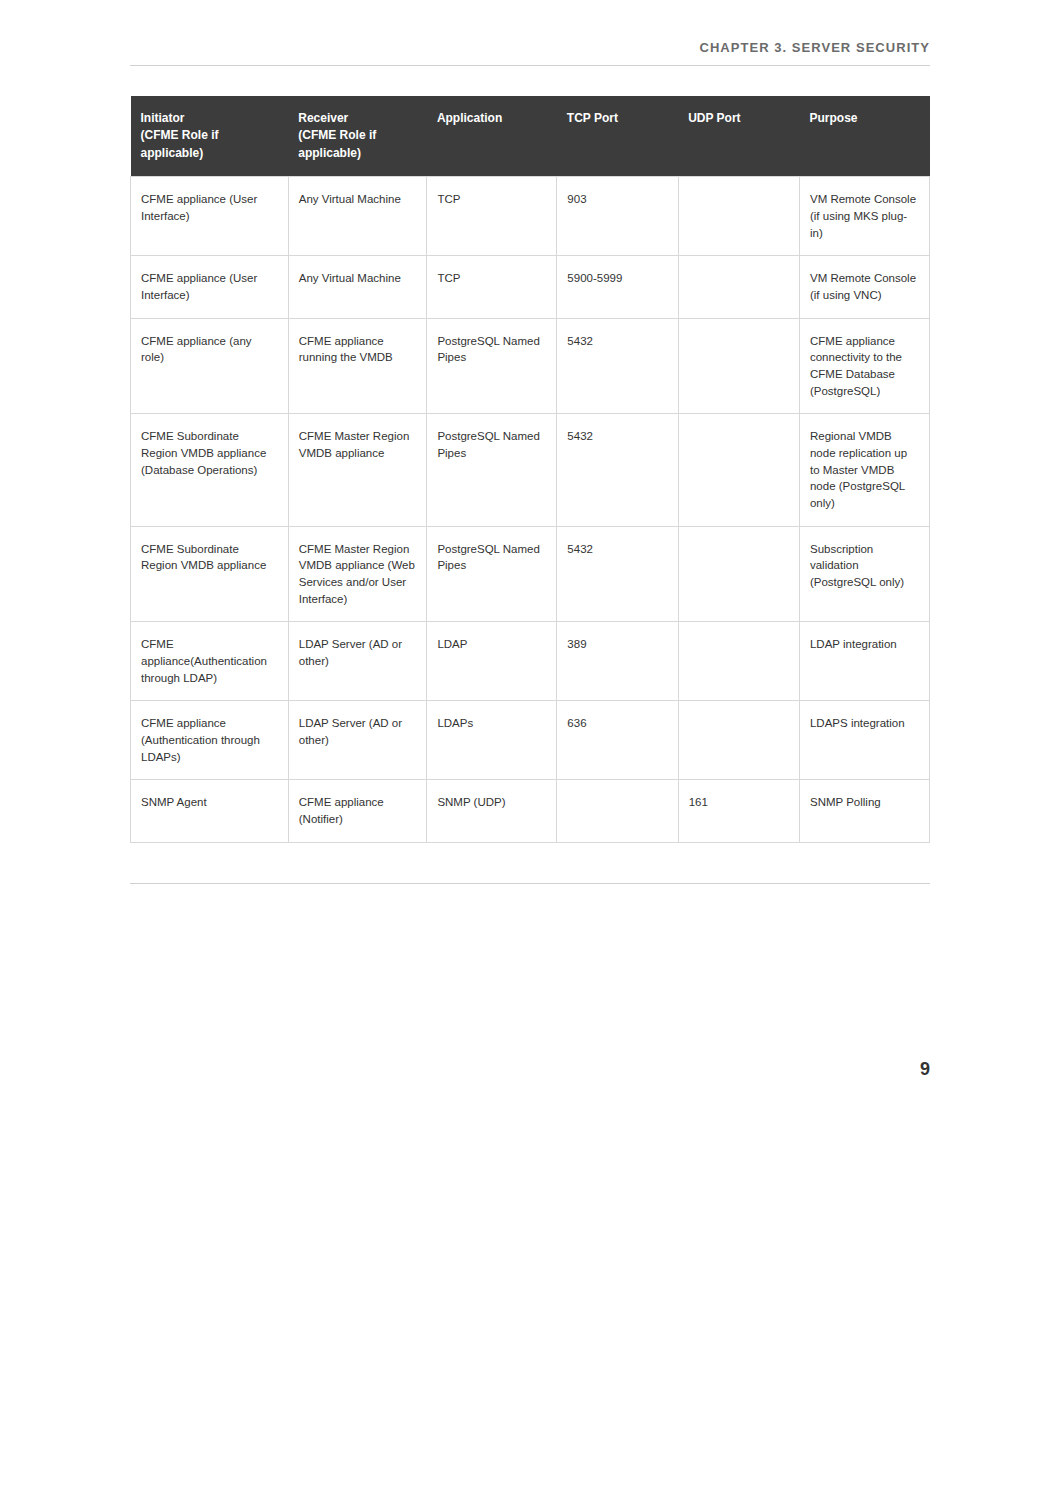CHAPTER 3. SERVER SECURITY
| Initiator (CFME Role if applicable) | Receiver (CFME Role if applicable) | Application | TCP Port | UDP Port | Purpose |
| --- | --- | --- | --- | --- | --- |
| CFME appliance (User Interface) | Any Virtual Machine | TCP | 903 | | VM Remote Console (if using MKS plug-in) |
| CFME appliance (User Interface) | Any Virtual Machine | TCP | 5900-5999 | | VM Remote Console (if using VNC) |
| CFME appliance (any role) | CFME appliance running the VMDB | PostgreSQL Named Pipes | 5432 | | CFME appliance connectivity to the CFME Database (PostgreSQL) |
| CFME Subordinate Region VMDB appliance (Database Operations) | CFME Master Region VMDB appliance | PostgreSQL Named Pipes | 5432 | | Regional VMDB node replication up to Master VMDB node (PostgreSQL only) |
| CFME Subordinate Region VMDB appliance | CFME Master Region VMDB appliance (Web Services and/or User Interface) | PostgreSQL Named Pipes | 5432 | | Subscription validation (PostgreSQL only) |
| CFME appliance(Authentication through LDAP) | LDAP Server (AD or other) | LDAP | 389 | | LDAP integration |
| CFME appliance (Authentication through LDAPs) | LDAP Server (AD or other) | LDAPs | 636 | | LDAPS integration |
| SNMP Agent | CFME appliance (Notifier) | SNMP (UDP) | | 161 | SNMP Polling |
9